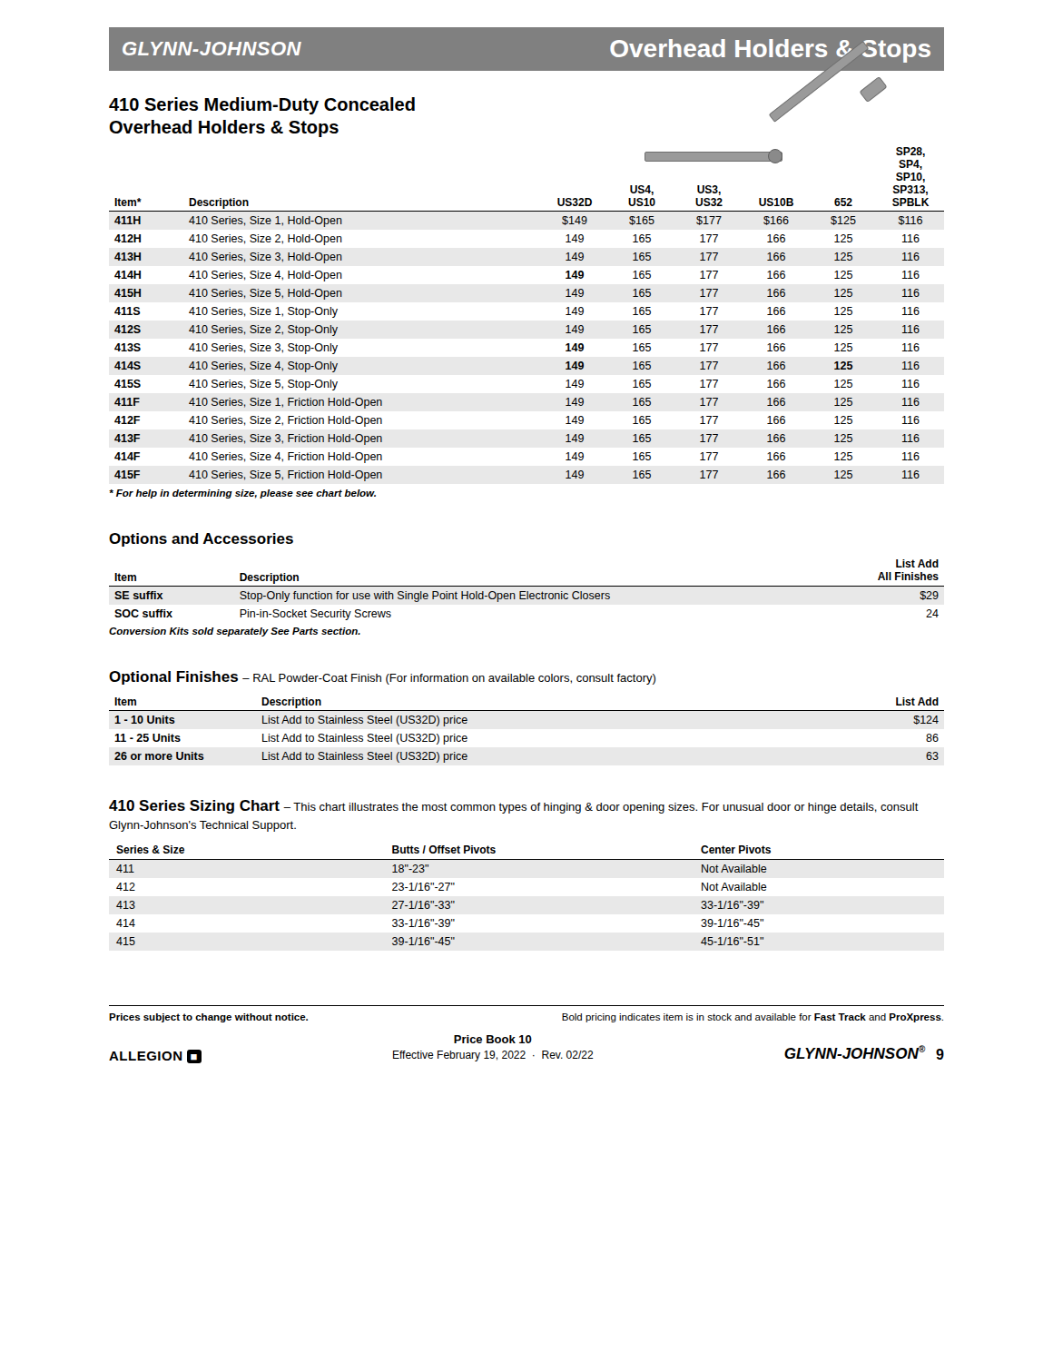GLYNN-JOHNSON
Overhead Holders & Stops
410 Series Medium-Duty Concealed
Overhead Holders & Stops
| Item* | Description | US32D | US4, US10 | US3, US32 | US10B | 652 | SP28, SP4, SP10, SP313, SPBLK |
| --- | --- | --- | --- | --- | --- | --- | --- |
| 411H | 410 Series, Size 1, Hold-Open | $149 | $165 | $177 | $166 | $125 | $116 |
| 412H | 410 Series, Size 2, Hold-Open | 149 | 165 | 177 | 166 | 125 | 116 |
| 413H | 410 Series, Size 3, Hold-Open | 149 | 165 | 177 | 166 | 125 | 116 |
| 414H | 410 Series, Size 4, Hold-Open | 149 | 165 | 177 | 166 | 125 | 116 |
| 415H | 410 Series, Size 5, Hold-Open | 149 | 165 | 177 | 166 | 125 | 116 |
| 411S | 410 Series, Size 1, Stop-Only | 149 | 165 | 177 | 166 | 125 | 116 |
| 412S | 410 Series, Size 2, Stop-Only | 149 | 165 | 177 | 166 | 125 | 116 |
| 413S | 410 Series, Size 3, Stop-Only | 149 | 165 | 177 | 166 | 125 | 116 |
| 414S | 410 Series, Size 4, Stop-Only | 149 | 165 | 177 | 166 | 125 | 116 |
| 415S | 410 Series, Size 5, Stop-Only | 149 | 165 | 177 | 166 | 125 | 116 |
| 411F | 410 Series, Size 1, Friction Hold-Open | 149 | 165 | 177 | 166 | 125 | 116 |
| 412F | 410 Series, Size 2, Friction Hold-Open | 149 | 165 | 177 | 166 | 125 | 116 |
| 413F | 410 Series, Size 3, Friction Hold-Open | 149 | 165 | 177 | 166 | 125 | 116 |
| 414F | 410 Series, Size 4, Friction Hold-Open | 149 | 165 | 177 | 166 | 125 | 116 |
| 415F | 410 Series, Size 5, Friction Hold-Open | 149 | 165 | 177 | 166 | 125 | 116 |
* For help in determining size, please see chart below.
Options and Accessories
| Item | Description | List Add All Finishes |
| --- | --- | --- |
| SE suffix | Stop-Only function for use with Single Point Hold-Open Electronic Closers | $29 |
| SOC suffix | Pin-in-Socket Security Screws | 24 |
Conversion Kits sold separately See Parts section.
Optional Finishes – RAL Powder-Coat Finish (For information on available colors, consult factory)
| Item | Description | List Add |
| --- | --- | --- |
| 1 - 10 Units | List Add to Stainless Steel (US32D) price | $124 |
| 11 - 25 Units | List Add to Stainless Steel (US32D) price | 86 |
| 26 or more Units | List Add to Stainless Steel (US32D) price | 63 |
410 Series Sizing Chart – This chart illustrates the most common types of hinging & door opening sizes. For unusual door or hinge details, consult Glynn-Johnson's Technical Support.
| Series & Size | Butts / Offset Pivots | Center Pivots |
| --- | --- | --- |
| 411 | 18"-23" | Not Available |
| 412 | 23-1/16"-27" | Not Available |
| 413 | 27-1/16"-33" | 33-1/16"-39" |
| 414 | 33-1/16"-39" | 39-1/16"-45" |
| 415 | 39-1/16"-45" | 45-1/16"-51" |
Prices subject to change without notice.
Bold pricing indicates item is in stock and available for Fast Track and ProXpress.
ALLEGION■
Price Book 10
Effective February 19, 2022 · Rev. 02/22
GLYNN-JOHNSON®
9